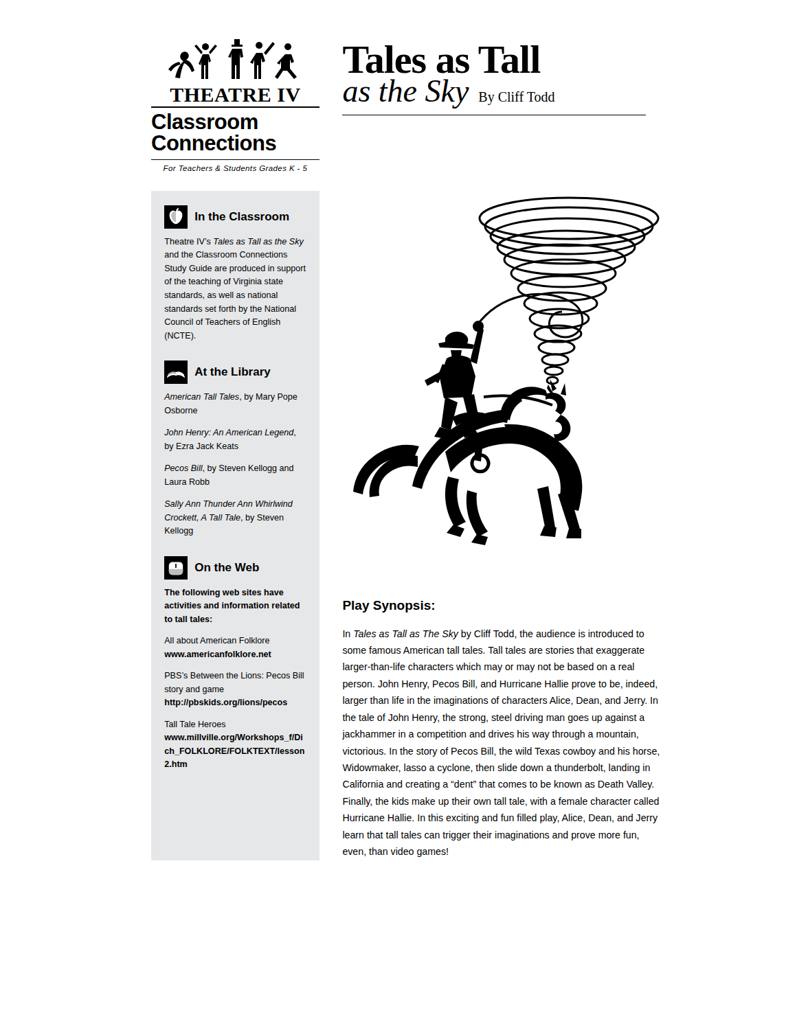THEATRE IV
Classroom
Connections
For Teachers & Students Grades K - 5
Tales as Tall
as the Sky By Cliff Todd
In the Classroom
Theatre IV’s Tales as Tall as the Sky and the Classroom Connections Study Guide are produced in support of the teaching of Virginia state standards, as well as national standards set forth by the National Council of Teachers of English (NCTE).
At the Library
American Tall Tales, by Mary Pope Osborne
John Henry: An American Legend, by Ezra Jack Keats
Pecos Bill, by Steven Kellogg and Laura Robb
Sally Ann Thunder Ann Whirlwind Crockett, A Tall Tale, by Steven Kellogg
On the Web
The following web sites have activities and information related to tall tales:
All about American Folklore
www.americanfolklore.net
PBS’s Between the Lions: Pecos Bill story and game
http://pbskids.org/lions/pecos
Tall Tale Heroes
www.millville.org/Workshops_f/Dich_FOLKLORE/FOLKTEXT/lesson2.htm
Play Synopsis:
In Tales as Tall as The Sky by Cliff Todd, the audience is introduced to some famous American tall tales. Tall tales are stories that exaggerate larger-than-life characters which may or may not be based on a real person. John Henry, Pecos Bill, and Hurricane Hallie prove to be, indeed, larger than life in the imaginations of characters Alice, Dean, and Jerry. In the tale of John Henry, the strong, steel driving man goes up against a jackhammer in a competition and drives his way through a mountain, victorious. In the story of Pecos Bill, the wild Texas cowboy and his horse, Widowmaker, lasso a cyclone, then slide down a thunderbolt, landing in California and creating a “dent” that comes to be known as Death Valley. Finally, the kids make up their own tall tale, with a female character called Hurricane Hallie. In this exciting and fun filled play, Alice, Dean, and Jerry learn that tall tales can trigger their imaginations and prove more fun, even, than video games!